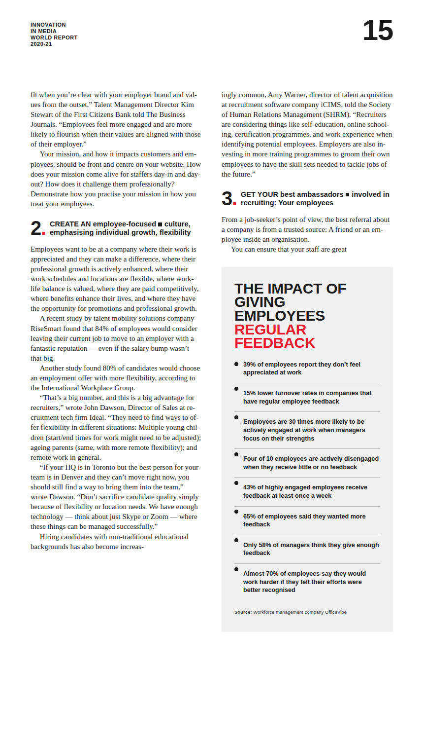INNOVATION
IN MEDIA
WORLD REPORT
2020-21
15
fit when you’re clear with your employer brand and values from the outset,” Talent Management Director Kim Stewart of the First Citizens Bank told The Business Journals. “Employees feel more engaged and are more likely to flourish when their values are aligned with those of their employer.”
Your mission, and how it impacts customers and employees, should be front and centre on your website. How does your mission come alive for staffers day-in and day-out? How does it challenge them professionally? Demonstrate how you practise your mission in how you treat your employees.
2.
Create an employee-focused culture, emphasising individual growth, flexibility
Employees want to be at a company where their work is appreciated and they can make a difference, where their professional growth is actively enhanced, where their work schedules and locations are flexible, where work-life balance is valued, where they are paid competitively, where benefits enhance their lives, and where they have the opportunity for promotions and professional growth.
A recent study by talent mobility solutions company RiseSmart found that 84% of employees would consider leaving their current job to move to an employer with a fantastic reputation — even if the salary bump wasn’t that big.
Another study found 80% of candidates would choose an employment offer with more flexibility, according to the International Workplace Group.
“That’s a big number, and this is a big advantage for recruiters,” wrote John Dawson, Director of Sales at recruitment tech firm Ideal. “They need to find ways to offer flexibility in different situations: Multiple young children (start/end times for work might need to be adjusted); ageing parents (same, with more remote flexibility); and remote work in general.
“If your HQ is in Toronto but the best person for your team is in Denver and they can’t move right now, you should still find a way to bring them into the team,” wrote Dawson. “Don’t sacrifice candidate quality simply because of flexibility or location needs. We have enough technology — think about just Skype or Zoom — where these things can be managed successfully.”
Hiring candidates with non-traditional educational backgrounds has also become increas-
ingly common, Amy Warner, director of talent acquisition at recruitment software company iCIMS, told the Society of Human Relations Management (SHRM). “Recruiters are considering things like self-education, online schooling, certification programmes, and work experience when identifying potential employees. Employers are also investing in more training programmes to groom their own employees to have the skill sets needed to tackle jobs of the future.”
3.
Get your best ambassadors involved in recruiting: Your employees
From a job-seeker’s point of view, the best referral about a company is from a trusted source: A friend or an employee inside an organisation.
You can ensure that your staff are great
The impact of giving
employees regular feedback
39% of employees report they don’t feel appreciated at work
15% lower turnover rates in companies that have regular employee feedback
Employees are 30 times more likely to be actively engaged at work when managers focus on their strengths
Four of 10 employees are actively disengaged when they receive little or no feedback
43% of highly engaged employees receive feedback at least once a week
65% of employees said they wanted more feedback
Only 58% of managers think they give enough feedback
Almost 70% of employees say they would work harder if they felt their efforts were better recognised
Source: Workforce management company OfficeVibe